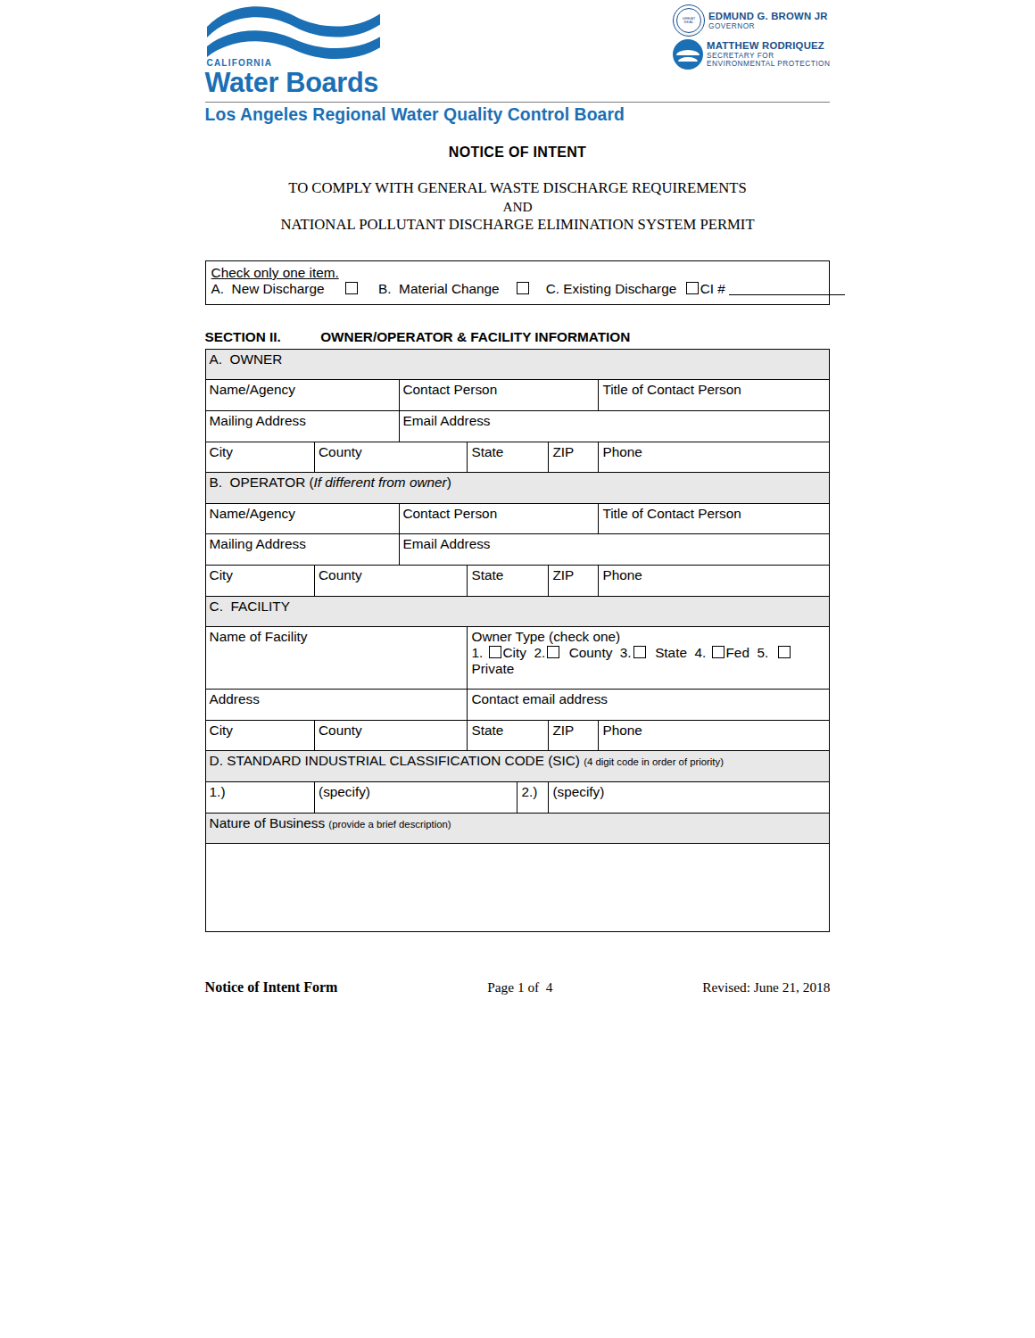CALIFORNIA
Water Boards
GREAT
SEAL
EDMUND G. BROWN JR
GOVERNOR
MATTHEW RODRIQUEZ
SECRETARY FOR
ENVIRONMENTAL PROTECTION
Los Angeles Regional Water Quality Control Board
NOTICE OF INTENT
TO COMPLY WITH GENERAL WASTE DISCHARGE REQUIREMENTS
AND
NATIONAL POLLUTANT DISCHARGE ELIMINATION SYSTEM PERMIT
Check only one item.
A. New Discharge B. Material Change C. Existing Discharge CI #
SECTION II. OWNER/OPERATOR & FACILITY INFORMATION
| A. OWNER |
| Name/Agency | Contact Person | Title of Contact Person |
| Mailing Address | Email Address |
| City | County | State | ZIP | Phone |
| B. OPERATOR ( If different from owner ) |
| Name/Agency | Contact Person | Title of Contact Person |
| Mailing Address | Email Address |
| City | County | State | ZIP | Phone |
| C. FACILITY |
| Name of Facility | Owner Type (check one) 1. City 2. County 3. State 4. Fed 5. Private |
| Address | Contact email address |
| City | County | State | ZIP | Phone |
| D. STANDARD INDUSTRIAL CLASSIFICATION CODE (SIC) (4 digit code in order of priority) |
| 1.) | (specify) | 2.) | (specify) |
| Nature of Business (provide a brief description) |
Notice of Intent Form
Page 1 of 4
Revised: June 21, 2018